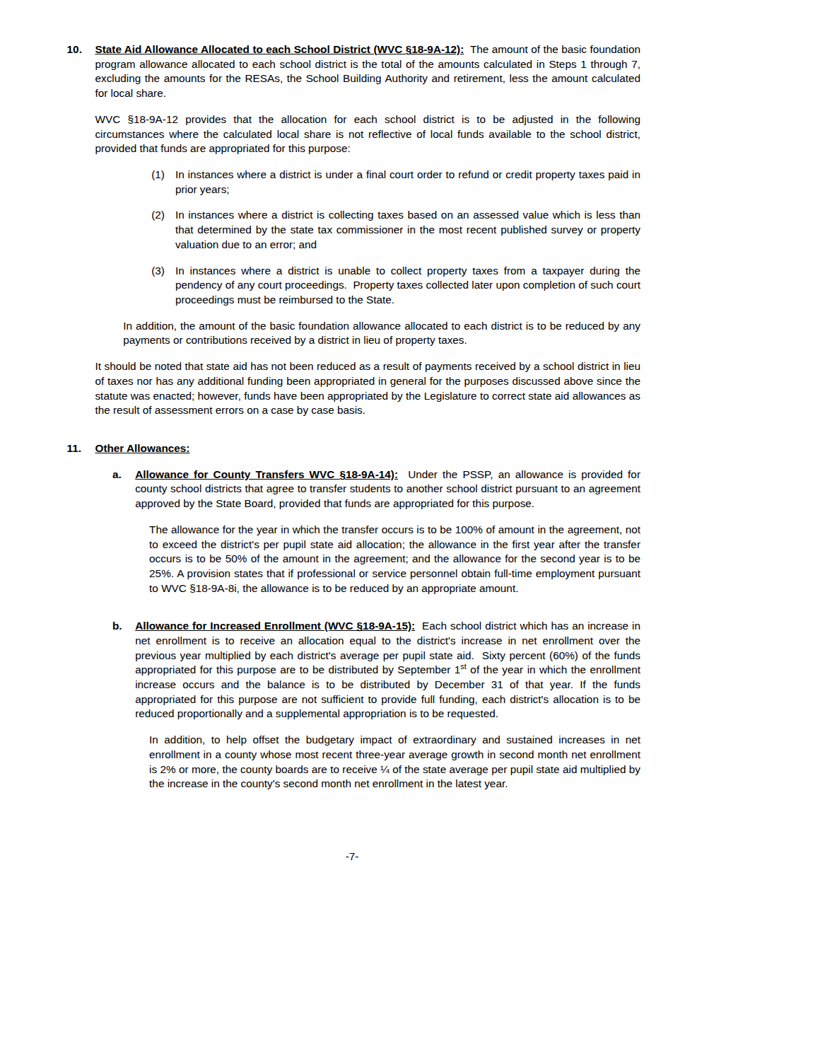10.
State Aid Allowance Allocated to each School District (WVC §18-9A-12): The amount of the basic foundation program allowance allocated to each school district is the total of the amounts calculated in Steps 1 through 7, excluding the amounts for the RESAs, the School Building Authority and retirement, less the amount calculated for local share.
WVC §18-9A-12 provides that the allocation for each school district is to be adjusted in the following circumstances where the calculated local share is not reflective of local funds available to the school district, provided that funds are appropriated for this purpose:
(1)
In instances where a district is under a final court order to refund or credit property taxes paid in prior years;
(2)
In instances where a district is collecting taxes based on an assessed value which is less than that determined by the state tax commissioner in the most recent published survey or property valuation due to an error; and
(3)
In instances where a district is unable to collect property taxes from a taxpayer during the pendency of any court proceedings. Property taxes collected later upon completion of such court proceedings must be reimbursed to the State.
In addition, the amount of the basic foundation allowance allocated to each district is to be reduced by any payments or contributions received by a district in lieu of property taxes.
It should be noted that state aid has not been reduced as a result of payments received by a school district in lieu of taxes nor has any additional funding been appropriated in general for the purposes discussed above since the statute was enacted; however, funds have been appropriated by the Legislature to correct state aid allowances as the result of assessment errors on a case by case basis.
11.
Other Allowances:
a.
Allowance for County Transfers WVC §18-9A-14): Under the PSSP, an allowance is provided for county school districts that agree to transfer students to another school district pursuant to an agreement approved by the State Board, provided that funds are appropriated for this purpose.
The allowance for the year in which the transfer occurs is to be 100% of amount in the agreement, not to exceed the district's per pupil state aid allocation; the allowance in the first year after the transfer occurs is to be 50% of the amount in the agreement; and the allowance for the second year is to be 25%. A provision states that if professional or service personnel obtain full-time employment pursuant to WVC §18-9A-8i, the allowance is to be reduced by an appropriate amount.
b.
Allowance for Increased Enrollment (WVC §18-9A-15): Each school district which has an increase in net enrollment is to receive an allocation equal to the district's increase in net enrollment over the previous year multiplied by each district's average per pupil state aid. Sixty percent (60%) of the funds appropriated for this purpose are to be distributed by September 1st of the year in which the enrollment increase occurs and the balance is to be distributed by December 31 of that year. If the funds appropriated for this purpose are not sufficient to provide full funding, each district's allocation is to be reduced proportionally and a supplemental appropriation is to be requested.
In addition, to help offset the budgetary impact of extraordinary and sustained increases in net enrollment in a county whose most recent three-year average growth in second month net enrollment is 2% or more, the county boards are to receive ¼ of the state average per pupil state aid multiplied by the increase in the county's second month net enrollment in the latest year.
-7-